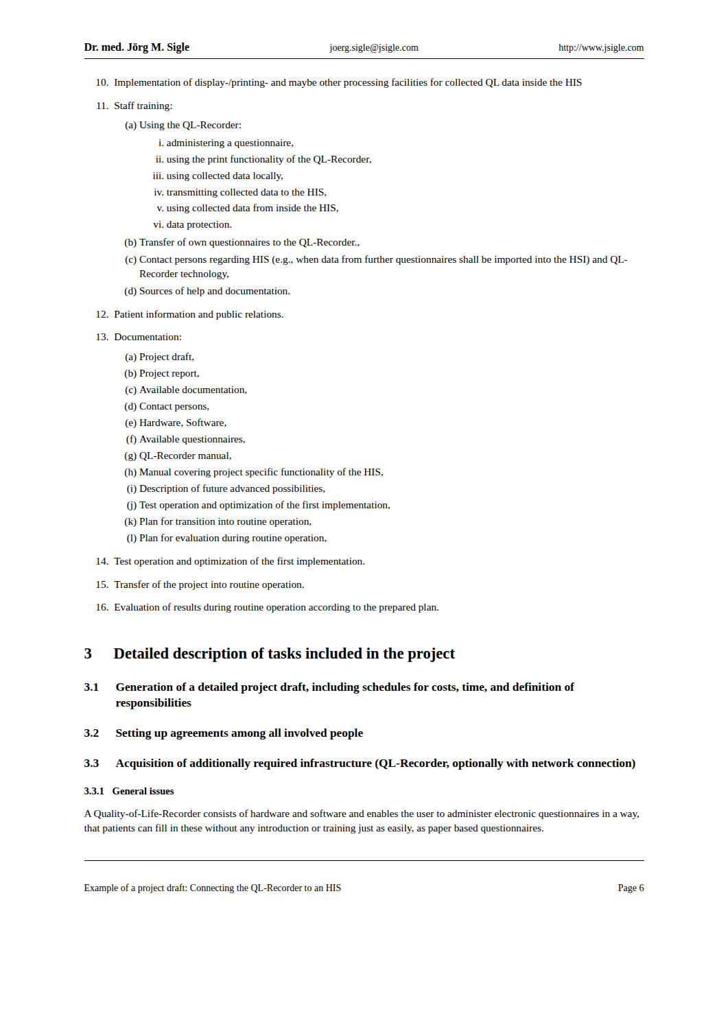Dr. med. Jörg M. Sigle joerg.sigle@jsigle.com http://www.jsigle.com
Implementation of display-/printing- and maybe other processing facilities for collected QL data inside the HIS
Staff training:
Using the QL-Recorder:
administering a questionnaire,
using the print functionality of the QL-Recorder,
using collected data locally,
transmitting collected data to the HIS,
using collected data from inside the HIS,
data protection.
Transfer of own questionnaires to the QL-Recorder.,
Contact persons regarding HIS (e.g., when data from further questionnaires shall be imported into the HSI) and QL-Recorder technology,
Sources of help and documentation.
Patient information and public relations.
Documentation:
Project draft,
Project report,
Available documentation,
Contact persons,
Hardware, Software,
Available questionnaires,
QL-Recorder manual,
Manual covering project specific functionality of the HIS,
Description of future advanced possibilities,
Test operation and optimization of the first implementation,
Plan for transition into routine operation,
Plan for evaluation during routine operation,
Test operation and optimization of the first implementation.
Transfer of the project into routine operation.
Evaluation of results during routine operation according to the prepared plan.
3 Detailed description of tasks included in the project
3.1 Generation of a detailed project draft, including schedules for costs, time, and definition of responsibilities
3.2 Setting up agreements among all involved people
3.3 Acquisition of additionally required infrastructure (QL-Recorder, optionally with network connection)
3.3.1 General issues
A Quality-of-Life-Recorder consists of hardware and software and enables the user to administer electronic questionnaires in a way, that patients can fill in these without any introduction or training just as easily, as paper based questionnaires.
Example of a project draft: Connecting the QL-Recorder to an HIS Page 6